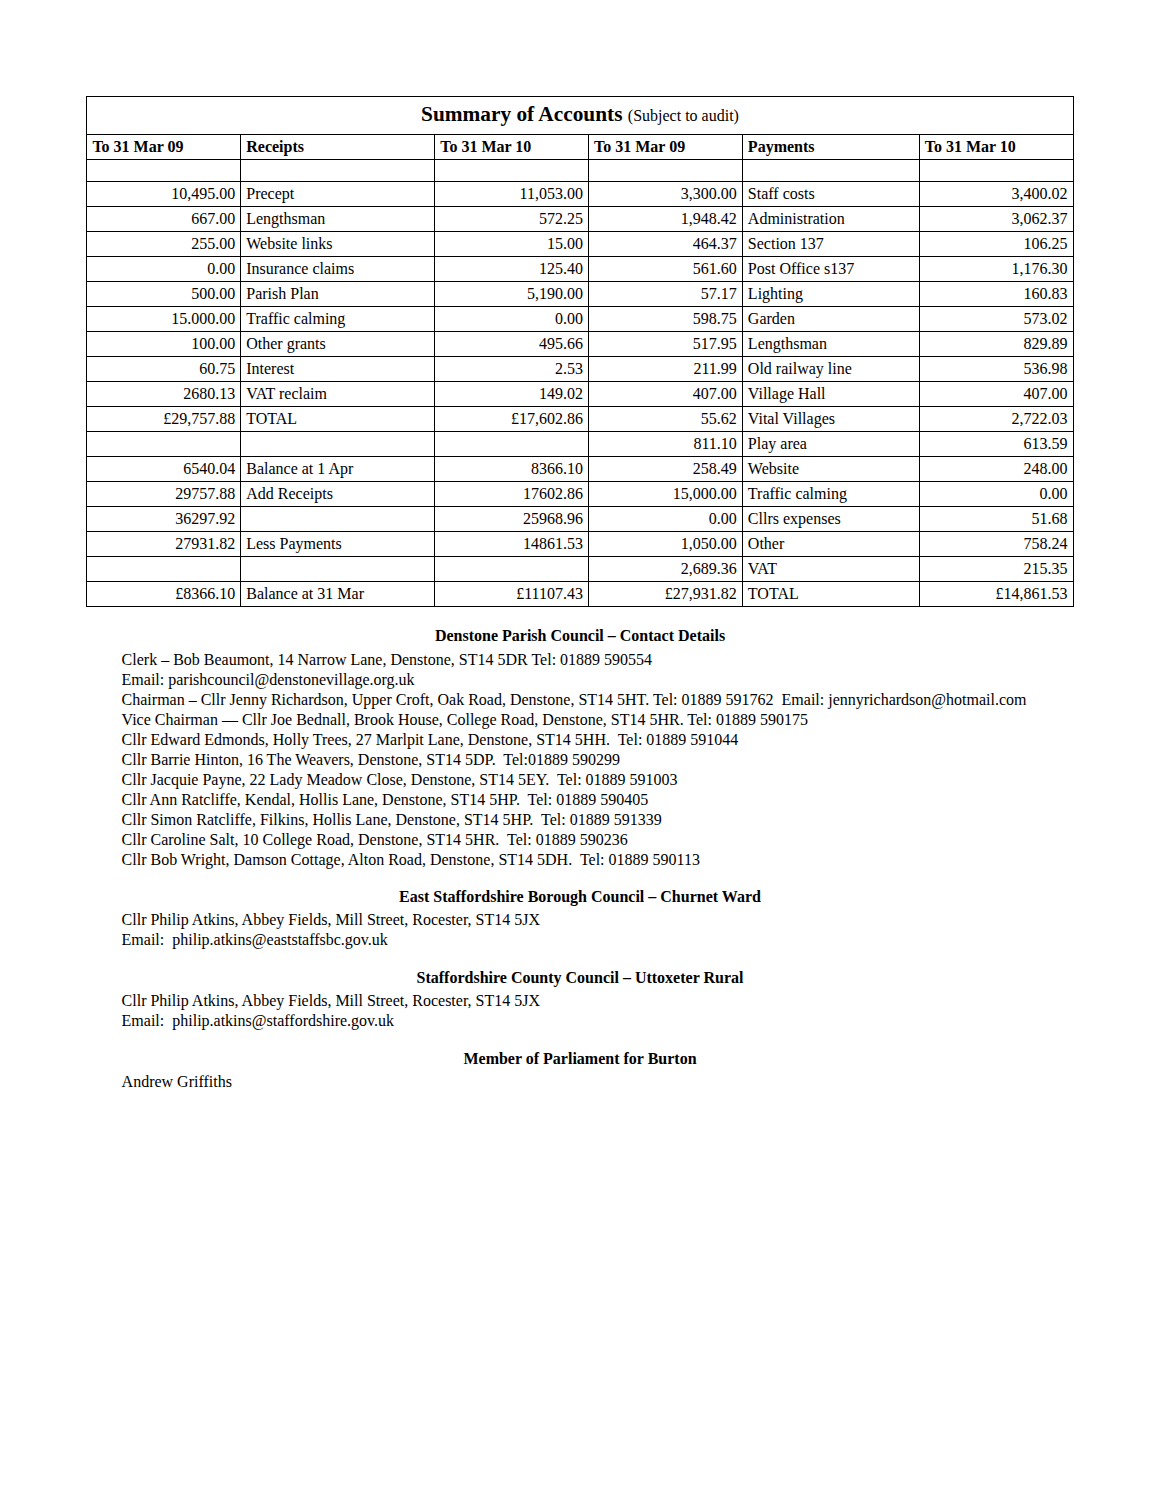Summary of Accounts (Subject to audit)
| To 31 Mar 09 | Receipts | To 31 Mar 10 | To 31 Mar 09 | Payments | To 31 Mar 10 |
| --- | --- | --- | --- | --- | --- |
| 10,495.00 | Precept | 11,053.00 | 3,300.00 | Staff costs | 3,400.02 |
| 667.00 | Lengthsman | 572.25 | 1,948.42 | Administration | 3,062.37 |
| 255.00 | Website links | 15.00 | 464.37 | Section 137 | 106.25 |
| 0.00 | Insurance claims | 125.40 | 561.60 | Post Office s137 | 1,176.30 |
| 500.00 | Parish Plan | 5,190.00 | 57.17 | Lighting | 160.83 |
| 15.000.00 | Traffic calming | 0.00 | 598.75 | Garden | 573.02 |
| 100.00 | Other grants | 495.66 | 517.95 | Lengthsman | 829.89 |
| 60.75 | Interest | 2.53 | 211.99 | Old railway line | 536.98 |
| 2680.13 | VAT reclaim | 149.02 | 407.00 | Village Hall | 407.00 |
| £29,757.88 | TOTAL | £17,602.86 | 55.62 | Vital Villages | 2,722.03 |
| | | | 811.10 | Play area | 613.59 |
| 6540.04 | Balance at 1 Apr | 8366.10 | 258.49 | Website | 248.00 |
| 29757.88 | Add Receipts | 17602.86 | 15,000.00 | Traffic calming | 0.00 |
| 36297.92 | | 25968.96 | 0.00 | Cllrs expenses | 51.68 |
| 27931.82 | Less Payments | 14861.53 | 1,050.00 | Other | 758.24 |
| | | | 2,689.36 | VAT | 215.35 |
| £8366.10 | Balance at 31 Mar | £11107.43 | £27,931.82 | TOTAL | £14,861.53 |
Denstone Parish Council – Contact Details
Clerk – Bob Beaumont, 14 Narrow Lane, Denstone, ST14 5DR Tel: 01889 590554
Email: parishcouncil@denstonevillage.org.uk
Chairman – Cllr Jenny Richardson, Upper Croft, Oak Road, Denstone, ST14 5HT. Tel: 01889 591762 Email: jennyrichardson@hotmail.com
Vice Chairman — Cllr Joe Bednall, Brook House, College Road, Denstone, ST14 5HR. Tel: 01889 590175
Cllr Edward Edmonds, Holly Trees, 27 Marlpit Lane, Denstone, ST14 5HH. Tel: 01889 591044
Cllr Barrie Hinton, 16 The Weavers, Denstone, ST14 5DP. Tel:01889 590299
Cllr Jacquie Payne, 22 Lady Meadow Close, Denstone, ST14 5EY. Tel: 01889 591003
Cllr Ann Ratcliffe, Kendal, Hollis Lane, Denstone, ST14 5HP. Tel: 01889 590405
Cllr Simon Ratcliffe, Filkins, Hollis Lane, Denstone, ST14 5HP. Tel: 01889 591339
Cllr Caroline Salt, 10 College Road, Denstone, ST14 5HR. Tel: 01889 590236
Cllr Bob Wright, Damson Cottage, Alton Road, Denstone, ST14 5DH. Tel: 01889 590113
East Staffordshire Borough Council – Churnet Ward
Cllr Philip Atkins, Abbey Fields, Mill Street, Rocester, ST14 5JX
Email: philip.atkins@eaststaffsbc.gov.uk
Staffordshire County Council – Uttoxeter Rural
Cllr Philip Atkins, Abbey Fields, Mill Street, Rocester, ST14 5JX
Email: philip.atkins@staffordshire.gov.uk
Member of Parliament for Burton
Andrew Griffiths